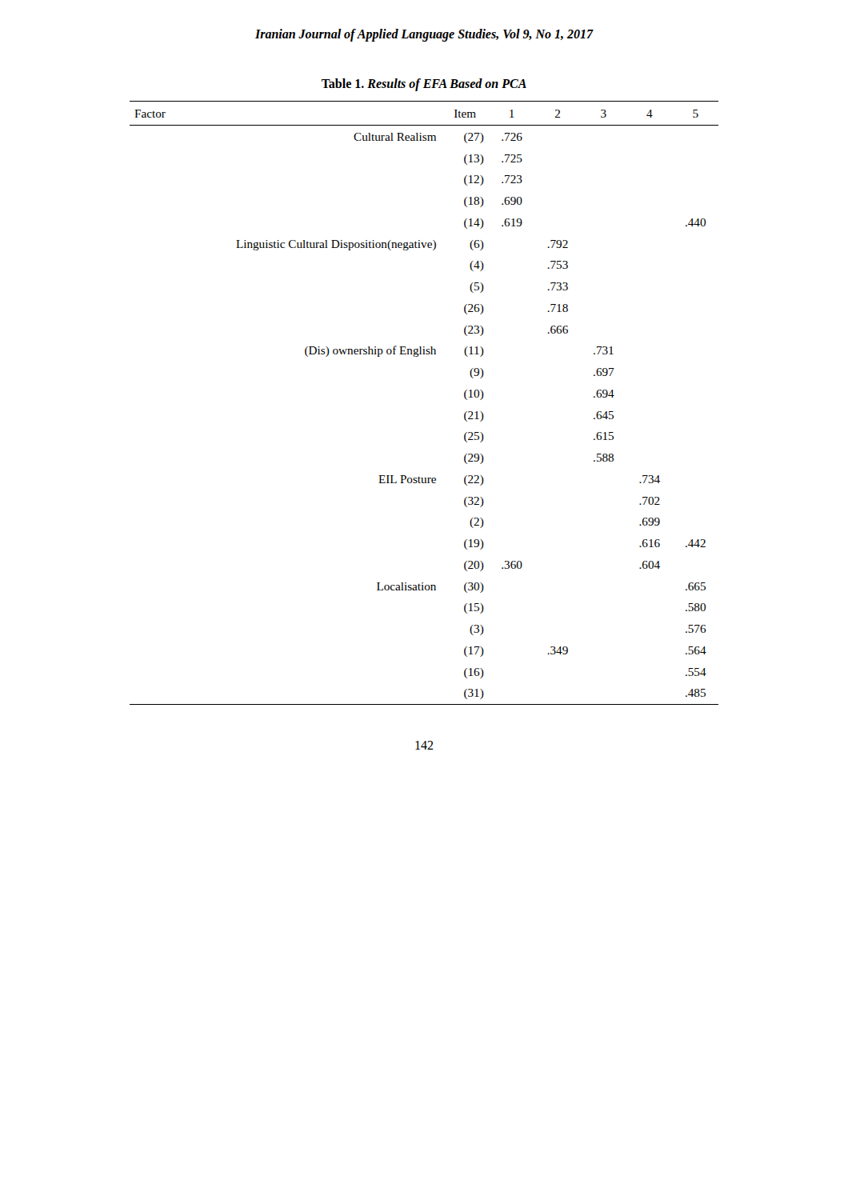Iranian Journal of Applied Language Studies, Vol 9, No 1, 2017
Table 1. Results of EFA Based on PCA
| Factor | Item | 1 | 2 | 3 | 4 | 5 |
| --- | --- | --- | --- | --- | --- | --- |
| Cultural Realism | (27) | .726 | | | | |
| | (13) | .725 | | | | |
| | (12) | .723 | | | | |
| | (18) | .690 | | | | |
| | (14) | .619 | | | | .440 |
| Linguistic Cultural Disposition(negative) | (6) | | .792 | | | |
| | (4) | | .753 | | | |
| | (5) | | .733 | | | |
| | (26) | | .718 | | | |
| | (23) | | .666 | | | |
| (Dis) ownership of English | (11) | | | .731 | | |
| | (9) | | | .697 | | |
| | (10) | | | .694 | | |
| | (21) | | | .645 | | |
| | (25) | | | .615 | | |
| | (29) | | | .588 | | |
| EIL Posture | (22) | | | | .734 | |
| | (32) | | | | .702 | |
| | (2) | | | | .699 | |
| | (19) | | | | .616 | .442 |
| | (20) | .360 | | | .604 | |
| Localisation | (30) | | | | | .665 |
| | (15) | | | | | .580 |
| | (3) | | | | | .576 |
| | (17) | | .349 | | | .564 |
| | (16) | | | | | .554 |
| | (31) | | | | | .485 |
142